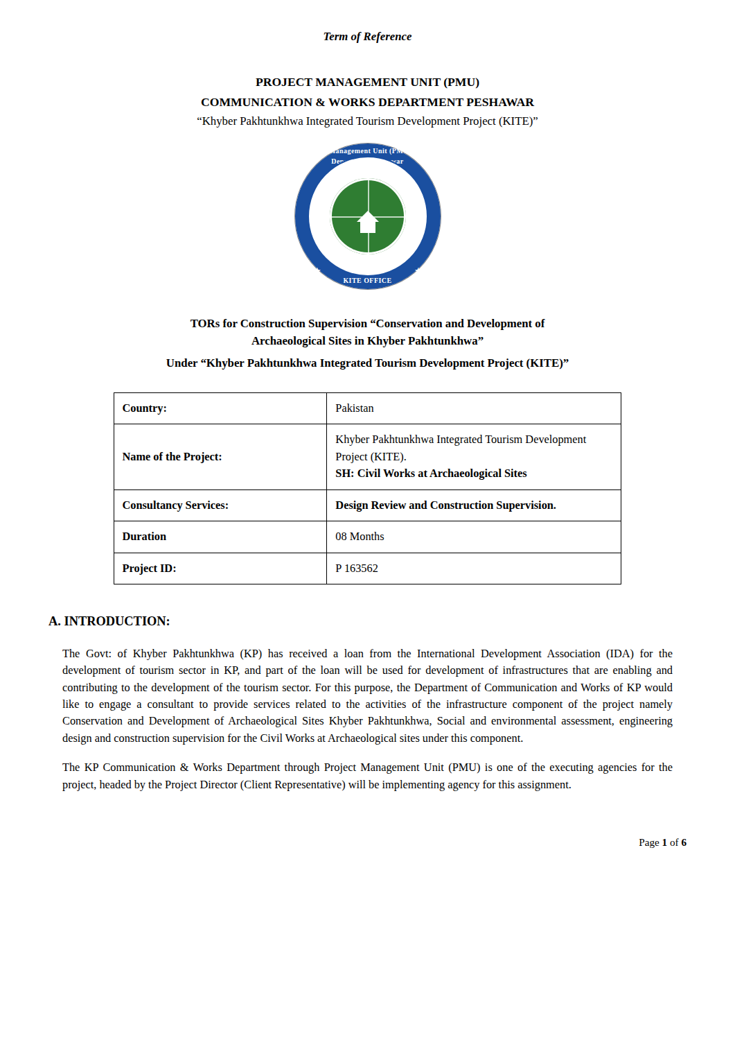Term of Reference
PROJECT MANAGEMENT UNIT (PMU)
COMMUNICATION & WORKS DEPARTMENT PESHAWAR
“Khyber Pakhtunkhwa Integrated Tourism Development Project (KITE)”
Project Management Unit (PMU) C&W Department Peshawar
★
★
KITE OFFICE
TORs for Construction Supervision “Conservation and Development of
Archaeological Sites in Khyber Pakhtunkhwa”
Under “Khyber Pakhtunkhwa Integrated Tourism Development Project (KITE)”
| Country: | Pakistan |
| Name of the Project: | Khyber Pakhtunkhwa Integrated Tourism Development Project (KITE). SH: Civil Works at Archaeological Sites |
| Consultancy Services: | Design Review and Construction Supervision. |
| Duration | 08 Months |
| Project ID: | P 163562 |
A. INTRODUCTION:
The Govt: of Khyber Pakhtunkhwa (KP) has received a loan from the International Development Association (IDA) for the development of tourism sector in KP, and part of the loan will be used for development of infrastructures that are enabling and contributing to the development of the tourism sector. For this purpose, the Department of Communication and Works of KP would like to engage a consultant to provide services related to the activities of the infrastructure component of the project namely Conservation and Development of Archaeological Sites Khyber Pakhtunkhwa, Social and environmental assessment, engineering design and construction supervision for the Civil Works at Archaeological sites under this component.
The KP Communication & Works Department through Project Management Unit (PMU) is one of the executing agencies for the project, headed by the Project Director (Client Representative) will be implementing agency for this assignment.
Page 1 of 6